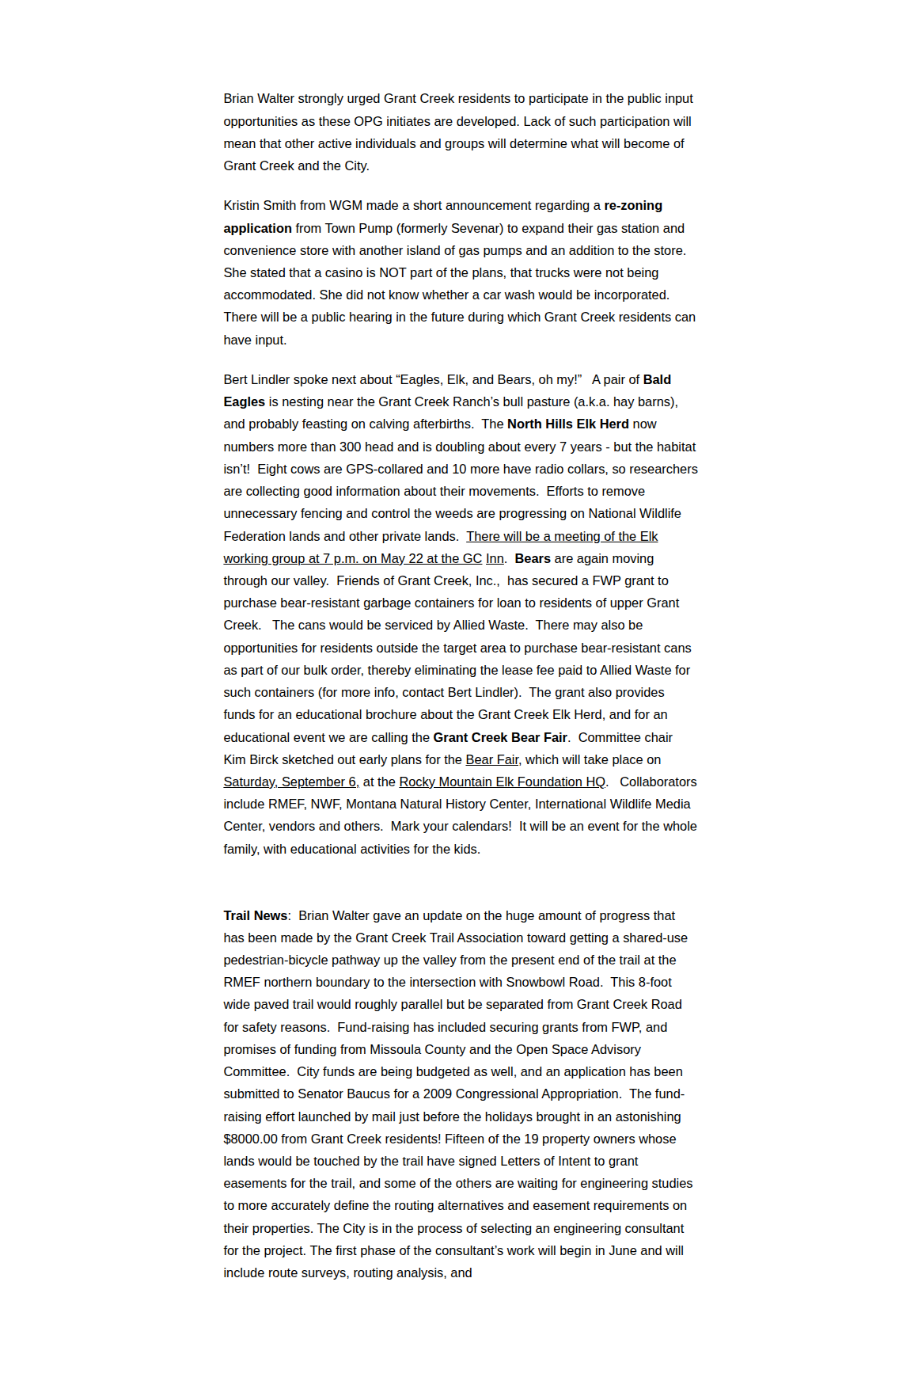Brian Walter strongly urged Grant Creek residents to participate in the public input opportunities as these OPG initiates are developed. Lack of such participation will mean that other active individuals and groups will determine what will become of Grant Creek and the City.
Kristin Smith from WGM made a short announcement regarding a re-zoning application from Town Pump (formerly Sevenar) to expand their gas station and convenience store with another island of gas pumps and an addition to the store. She stated that a casino is NOT part of the plans, that trucks were not being accommodated. She did not know whether a car wash would be incorporated. There will be a public hearing in the future during which Grant Creek residents can have input.
Bert Lindler spoke next about “Eagles, Elk, and Bears, oh my!” A pair of Bald Eagles is nesting near the Grant Creek Ranch’s bull pasture (a.k.a. hay barns), and probably feasting on calving afterbirths. The North Hills Elk Herd now numbers more than 300 head and is doubling about every 7 years - but the habitat isn’t! Eight cows are GPS-collared and 10 more have radio collars, so researchers are collecting good information about their movements. Efforts to remove unnecessary fencing and control the weeds are progressing on National Wildlife Federation lands and other private lands. There will be a meeting of the Elk working group at 7 p.m. on May 22 at the GC Inn. Bears are again moving through our valley. Friends of Grant Creek, Inc., has secured a FWP grant to purchase bear-resistant garbage containers for loan to residents of upper Grant Creek. The cans would be serviced by Allied Waste. There may also be opportunities for residents outside the target area to purchase bear-resistant cans as part of our bulk order, thereby eliminating the lease fee paid to Allied Waste for such containers (for more info, contact Bert Lindler). The grant also provides funds for an educational brochure about the Grant Creek Elk Herd, and for an educational event we are calling the Grant Creek Bear Fair. Committee chair Kim Birck sketched out early plans for the Bear Fair, which will take place on Saturday, September 6, at the Rocky Mountain Elk Foundation HQ. Collaborators include RMEF, NWF, Montana Natural History Center, International Wildlife Media Center, vendors and others. Mark your calendars! It will be an event for the whole family, with educational activities for the kids.
Trail News: Brian Walter gave an update on the huge amount of progress that has been made by the Grant Creek Trail Association toward getting a shared-use pedestrian-bicycle pathway up the valley from the present end of the trail at the RMEF northern boundary to the intersection with Snowbowl Road. This 8-foot wide paved trail would roughly parallel but be separated from Grant Creek Road for safety reasons. Fund-raising has included securing grants from FWP, and promises of funding from Missoula County and the Open Space Advisory Committee. City funds are being budgeted as well, and an application has been submitted to Senator Baucus for a 2009 Congressional Appropriation. The fund-raising effort launched by mail just before the holidays brought in an astonishing $8000.00 from Grant Creek residents! Fifteen of the 19 property owners whose lands would be touched by the trail have signed Letters of Intent to grant easements for the trail, and some of the others are waiting for engineering studies to more accurately define the routing alternatives and easement requirements on their properties. The City is in the process of selecting an engineering consultant for the project. The first phase of the consultant’s work will begin in June and will include route surveys, routing analysis, and